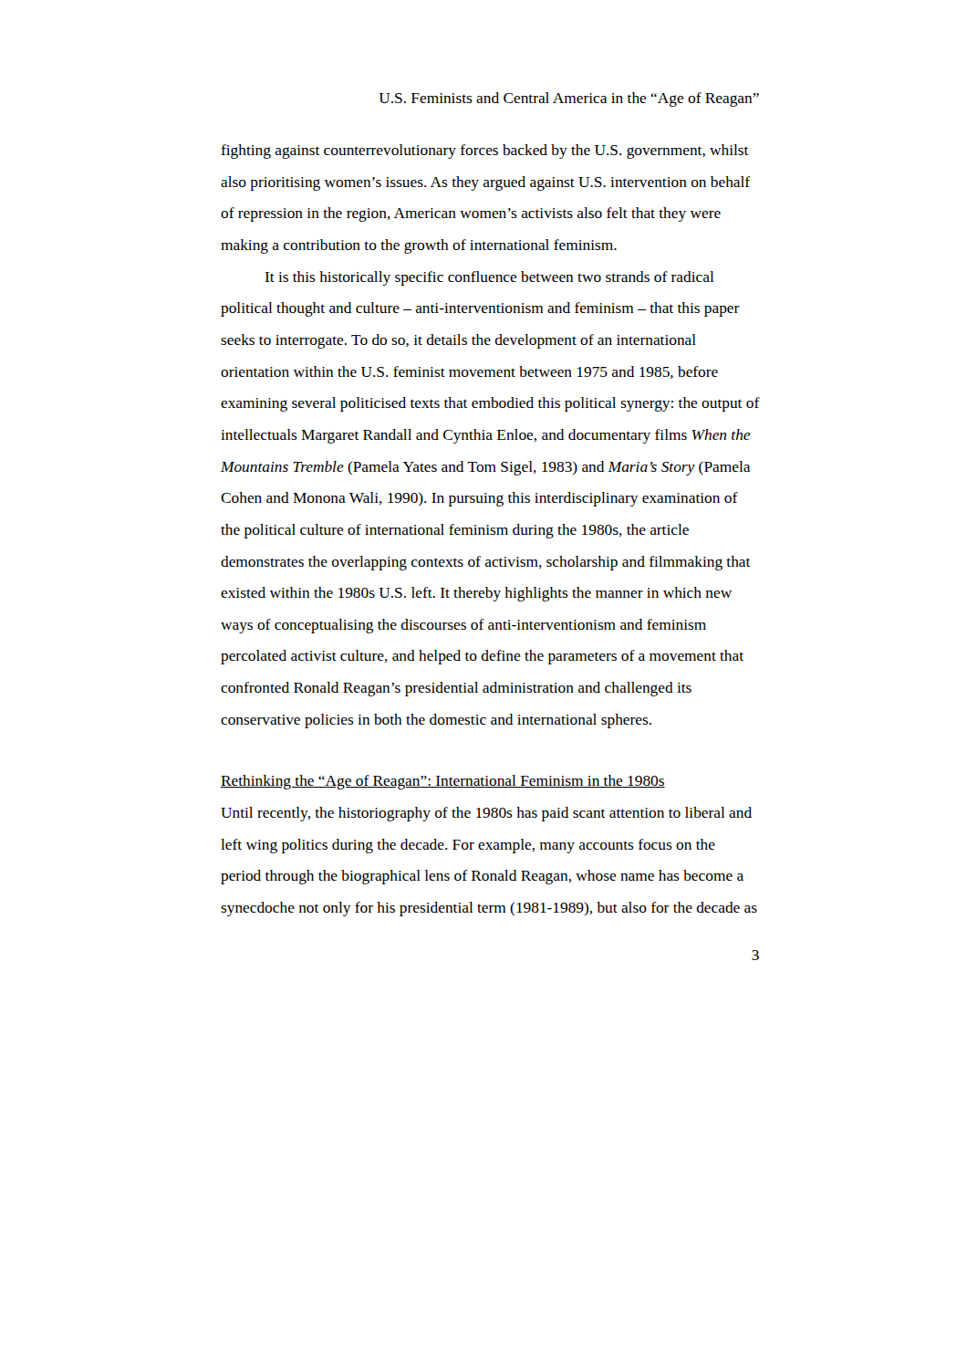U.S. Feminists and Central America in the “Age of Reagan”
fighting against counterrevolutionary forces backed by the U.S. government, whilst also prioritising women’s issues. As they argued against U.S. intervention on behalf of repression in the region, American women’s activists also felt that they were making a contribution to the growth of international feminism.
It is this historically specific confluence between two strands of radical political thought and culture – anti-interventionism and feminism – that this paper seeks to interrogate. To do so, it details the development of an international orientation within the U.S. feminist movement between 1975 and 1985, before examining several politicised texts that embodied this political synergy: the output of intellectuals Margaret Randall and Cynthia Enloe, and documentary films When the Mountains Tremble (Pamela Yates and Tom Sigel, 1983) and Maria’s Story (Pamela Cohen and Monona Wali, 1990). In pursuing this interdisciplinary examination of the political culture of international feminism during the 1980s, the article demonstrates the overlapping contexts of activism, scholarship and filmmaking that existed within the 1980s U.S. left. It thereby highlights the manner in which new ways of conceptualising the discourses of anti-interventionism and feminism percolated activist culture, and helped to define the parameters of a movement that confronted Ronald Reagan’s presidential administration and challenged its conservative policies in both the domestic and international spheres.
Rethinking the “Age of Reagan”: International Feminism in the 1980s
Until recently, the historiography of the 1980s has paid scant attention to liberal and left wing politics during the decade. For example, many accounts focus on the period through the biographical lens of Ronald Reagan, whose name has become a synecdoche not only for his presidential term (1981-1989), but also for the decade as
3